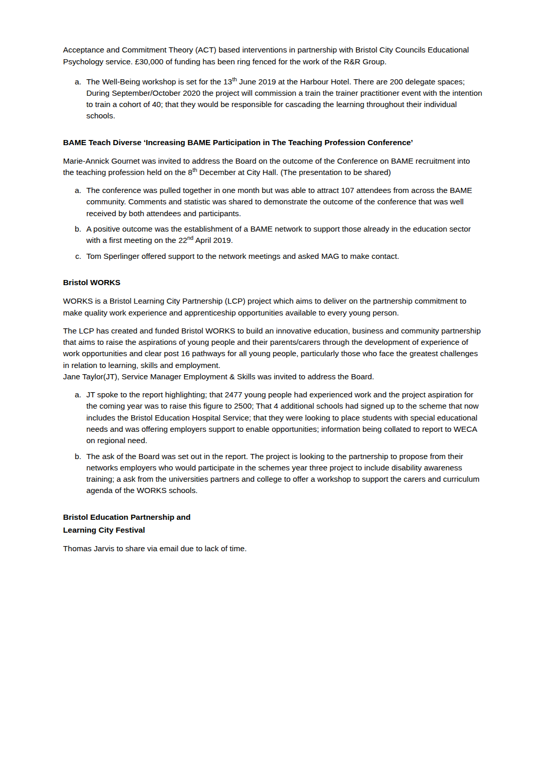Acceptance and Commitment Theory (ACT) based interventions in partnership with Bristol City Councils Educational Psychology service. £30,000 of funding has been ring fenced for the work of the R&R Group.
The Well-Being workshop is set for the 13th June 2019 at the Harbour Hotel. There are 200 delegate spaces; During September/October 2020 the project will commission a train the trainer practitioner event with the intention to train a cohort of 40; that they would be responsible for cascading the learning throughout their individual schools.
BAME Teach Diverse ‘Increasing BAME Participation in The Teaching Profession Conference’
Marie-Annick Gournet was invited to address the Board on the outcome of the Conference on BAME recruitment into the teaching profession held on the 8th December at City Hall. (The presentation to be shared)
The conference was pulled together in one month but was able to attract 107 attendees from across the BAME community. Comments and statistic was shared to demonstrate the outcome of the conference that was well received by both attendees and participants.
A positive outcome was the establishment of a BAME network to support those already in the education sector with a first meeting on the 22nd April 2019.
Tom Sperlinger offered support to the network meetings and asked MAG to make contact.
Bristol WORKS
WORKS is a Bristol Learning City Partnership (LCP) project which aims to deliver on the partnership commitment to make quality work experience and apprenticeship opportunities available to every young person.
The LCP has created and funded Bristol WORKS to build an innovative education, business and community partnership that aims to raise the aspirations of young people and their parents/carers through the development of experience of work opportunities and clear post 16 pathways for all young people, particularly those who face the greatest challenges in relation to learning, skills and employment.
Jane Taylor(JT), Service Manager Employment & Skills was invited to address the Board.
JT spoke to the report highlighting; that 2477 young people had experienced work and the project aspiration for the coming year was to raise this figure to 2500; That 4 additional schools had signed up to the scheme that now includes the Bristol Education Hospital Service; that they were looking to place students with special educational needs and was offering employers support to enable opportunities; information being collated to report to WECA on regional need.
The ask of the Board was set out in the report. The project is looking to the partnership to propose from their networks employers who would participate in the schemes year three project to include disability awareness training; a ask from the universities partners and college to offer a workshop to support the carers and curriculum agenda of the WORKS schools.
Bristol Education Partnership and
Learning City Festival
Thomas Jarvis to share via email due to lack of time.